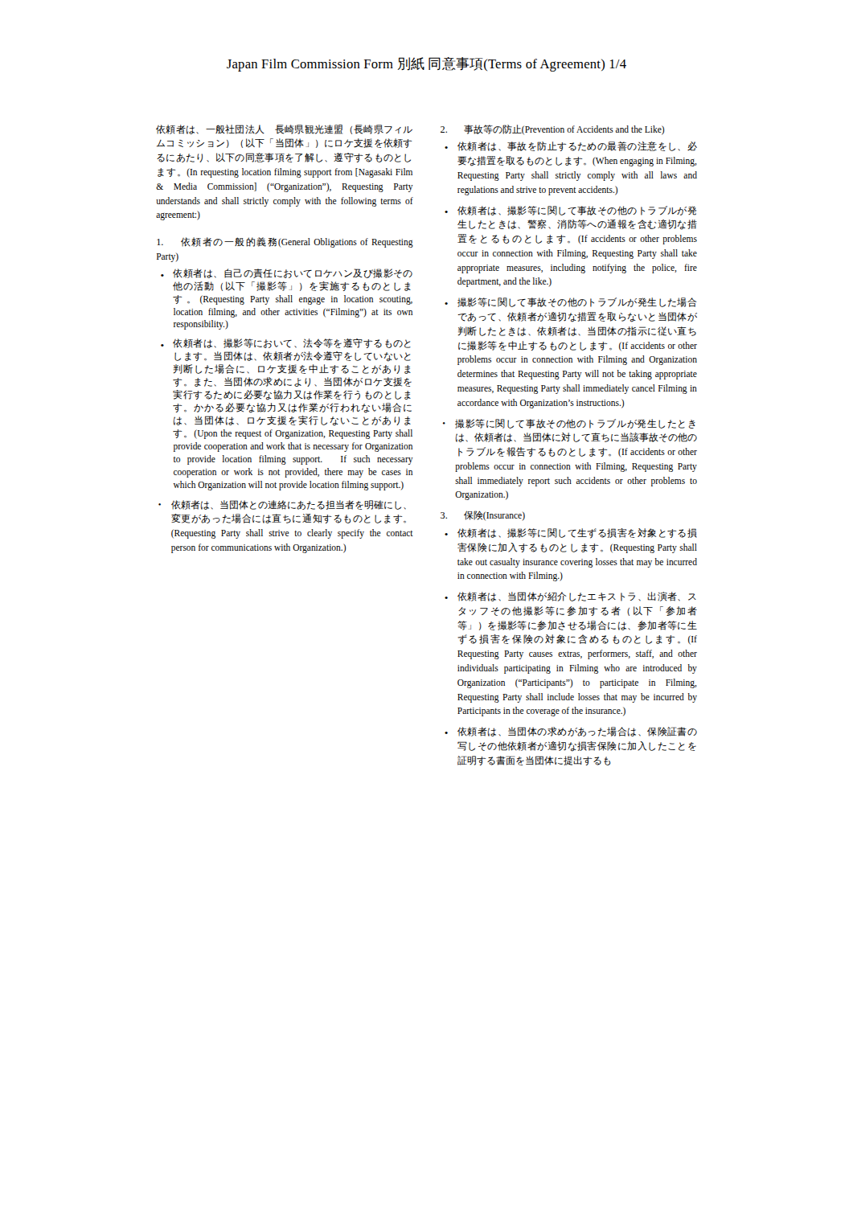Japan Film Commission Form 別紙 同意事項(Terms of Agreement) 1/4
依頼者は、一般社団法人　長崎県観光連盟（長崎県フィルムコミッション）（以下「当団体」）にロケ支援を依頼するにあたり、以下の同意事項を了解し、遵守するものとします。(In requesting location filming support from [Nagasaki Film & Media Commission] (“Organization”), Requesting Party understands and shall strictly comply with the following terms of agreement:)
1. 依頼者の一般的義務(General Obligations of Requesting Party)
依頼者は、自己の責任においてロケハン及び撮影その他の活動（以下「撮影等」）を実施するものとします。(Requesting Party shall engage in location scouting, location filming, and other activities (“Filming”) at its own responsibility.)
依頼者は、撮影等において、法令等を遵守するものとします。当団体は、依頼者が法令遵守をしていないと判断した場合に、ロケ支援を中止することがあります。また、当団体の求めにより、当団体がロケ支援を実行するために必要な協力又は作業を行うものとします。かかる必要な協力又は作業が行われない場合には、当団体は、ロケ支援を実行しないことがあります。(Upon the request of Organization, Requesting Party shall provide cooperation and work that is necessary for Organization to provide location filming support.　If such necessary cooperation or work is not provided, there may be cases in which Organization will not provide location filming support.)
依頼者は、当団体との連絡にあたる担当者を明確にし、変更があった場合には直ちに通知するものとします。(Requesting Party shall strive to clearly specify the contact person for communications with Organization.)
2. 事故等の防止(Prevention of Accidents and the Like)
依頼者は、事故を防止するための最善の注意をし、必要な措置を取るものとします。(When engaging in Filming, Requesting Party shall strictly comply with all laws and regulations and strive to prevent accidents.)
依頼者は、撮影等に関して事故その他のトラブルが発生したときは、警察、消防等への通報を含む適切な措置をとるものとします。(If accidents or other problems occur in connection with Filming, Requesting Party shall take appropriate measures, including notifying the police, fire department, and the like.)
撮影等に関して事故その他のトラブルが発生した場合であって、依頼者が適切な措置を取らないと当団体が判断したときは、依頼者は、当団体の指示に従い直ちに撮影等を中止するものとします。(If accidents or other problems occur in connection with Filming and Organization determines that Requesting Party will not be taking appropriate measures, Requesting Party shall immediately cancel Filming in accordance with Organization’s instructions.)
撮影等に関して事故その他のトラブルが発生したときは、依頼者は、当団体に対して直ちに当該事故その他のトラブルを報告するものとします。(If accidents or other problems occur in connection with Filming, Requesting Party shall immediately report such accidents or other problems to Organization.)
3. 保険(Insurance)
依頼者は、撮影等に関して生ずる損害を対象とする損害保険に加入するものとします。(Requesting Party shall take out casualty insurance covering losses that may be incurred in connection with Filming.)
依頼者は、当団体が紹介したエキストラ、出演者、スタッフその他撮影等に参加する者（以下「参加者等」）を撮影等に参加させる場合には、参加者等に生ずる損害を保険の対象に含めるものとします。(If Requesting Party causes extras, performers, staff, and other individuals participating in Filming who are introduced by Organization (“Participants”) to participate in Filming, Requesting Party shall include losses that may be incurred by Participants in the coverage of the insurance.)
依頼者は、当団体の求めがあった場合は、保険証書の写しその他依頼者が適切な損害保険に加入したことを証明する書面を当団体に提出するも